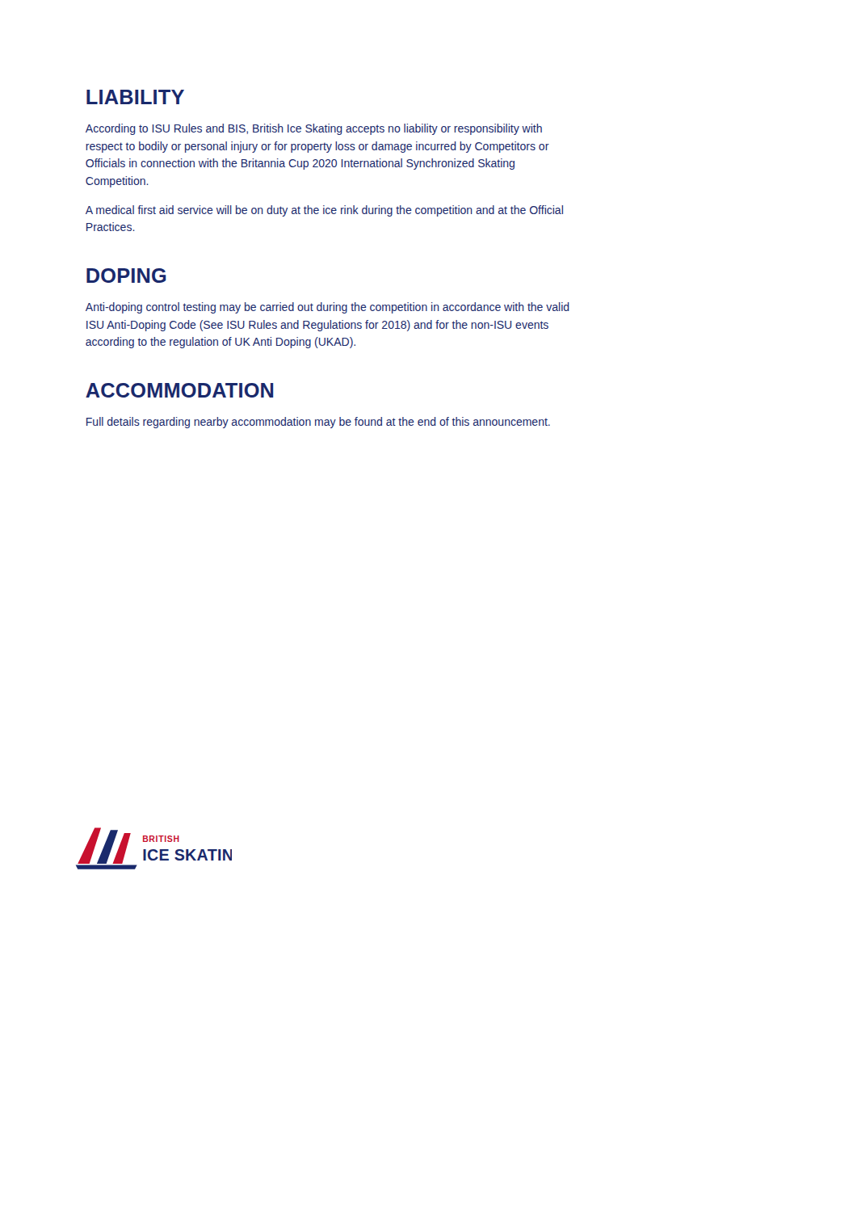LIABILITY
According to ISU Rules and BIS, British Ice Skating accepts no liability or responsibility with respect to bodily or personal injury or for property loss or damage incurred by Competitors or Officials in connection with the Britannia Cup 2020 International Synchronized Skating Competition.
A medical first aid service will be on duty at the ice rink during the competition and at the Official Practices.
DOPING
Anti-doping control testing may be carried out during the competition in accordance with the valid ISU Anti-Doping Code (See ISU Rules and Regulations for 2018) and for the non-ISU events according to the regulation of UK Anti Doping (UKAD).
ACCOMMODATION
Full details regarding nearby accommodation may be found at the end of this announcement.
British Ice Skating BRITISH ICE SKATING